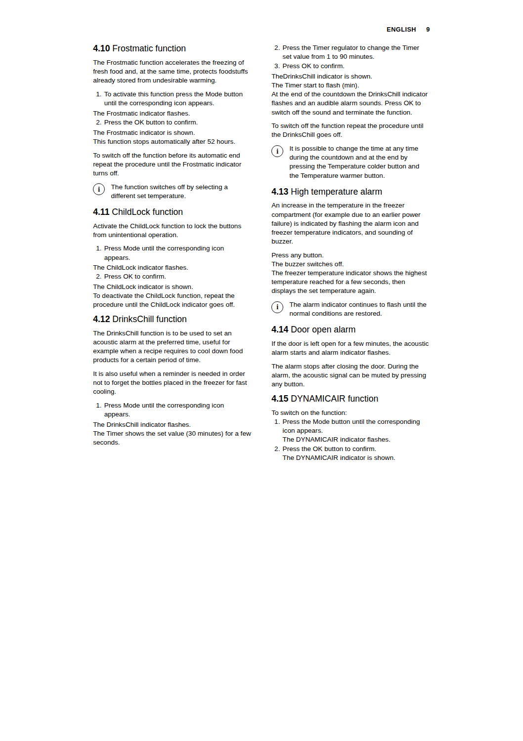ENGLISH9
4.10 Frostmatic function
The Frostmatic function accelerates the freezing of fresh food and, at the same time, protects foodstuffs already stored from undesirable warming.
To activate this function press the Mode button until the corresponding icon appears.
The Frostmatic indicator flashes.
Press the OK button to confirm.
The Frostmatic indicator is shown.
This function stops automatically after 52 hours.
To switch off the function before its automatic end repeat the procedure until the Frostmatic indicator turns off.
i
The function switches off by selecting a different set temperature.
4.11 ChildLock function
Activate the ChildLock function to lock the buttons from unintentional operation.
Press Mode until the corresponding icon appears.
The ChildLock indicator flashes.
Press OK to confirm.
The ChildLock indicator is shown.
To deactivate the ChildLock function, repeat the procedure until the ChildLock indicator goes off.
4.12 DrinksChill function
The DrinksChill function is to be used to set an acoustic alarm at the preferred time, useful for example when a recipe requires to cool down food products for a certain period of time.
It is also useful when a reminder is needed in order not to forget the bottles placed in the freezer for fast cooling.
Press Mode until the corresponding icon appears.
The DrinksChill indicator flashes.
The Timer shows the set value (30 minutes) for a few seconds.
Press the Timer regulator to change the Timer set value from 1 to 90 minutes.
Press OK to confirm.
TheDrinksChill indicator is shown.
The Timer start to flash (min).
At the end of the countdown the DrinksChill indicator flashes and an audible alarm sounds. Press OK to switch off the sound and terminate the function.
To switch off the function repeat the procedure until the DrinksChill goes off.
i
It is possible to change the time at any time during the countdown and at the end by pressing the Temperature colder button and the Temperature warmer button.
4.13 High temperature alarm
An increase in the temperature in the freezer compartment (for example due to an earlier power failure) is indicated by flashing the alarm icon and freezer temperature indicators, and sounding of buzzer.
Press any button.
The buzzer switches off.
The freezer temperature indicator shows the highest temperature reached for a few seconds, then displays the set temperature again.
i
The alarm indicator continues to flash until the normal conditions are restored.
4.14 Door open alarm
If the door is left open for a few minutes, the acoustic alarm starts and alarm indicator flashes.
The alarm stops after closing the door. During the alarm, the acoustic signal can be muted by pressing any button.
4.15 DYNAMICAIR function
To switch on the function:
Press the Mode button until the corresponding icon appears.
The DYNAMICAIR indicator flashes.
Press the OK button to confirm.
The DYNAMICAIR indicator is shown.